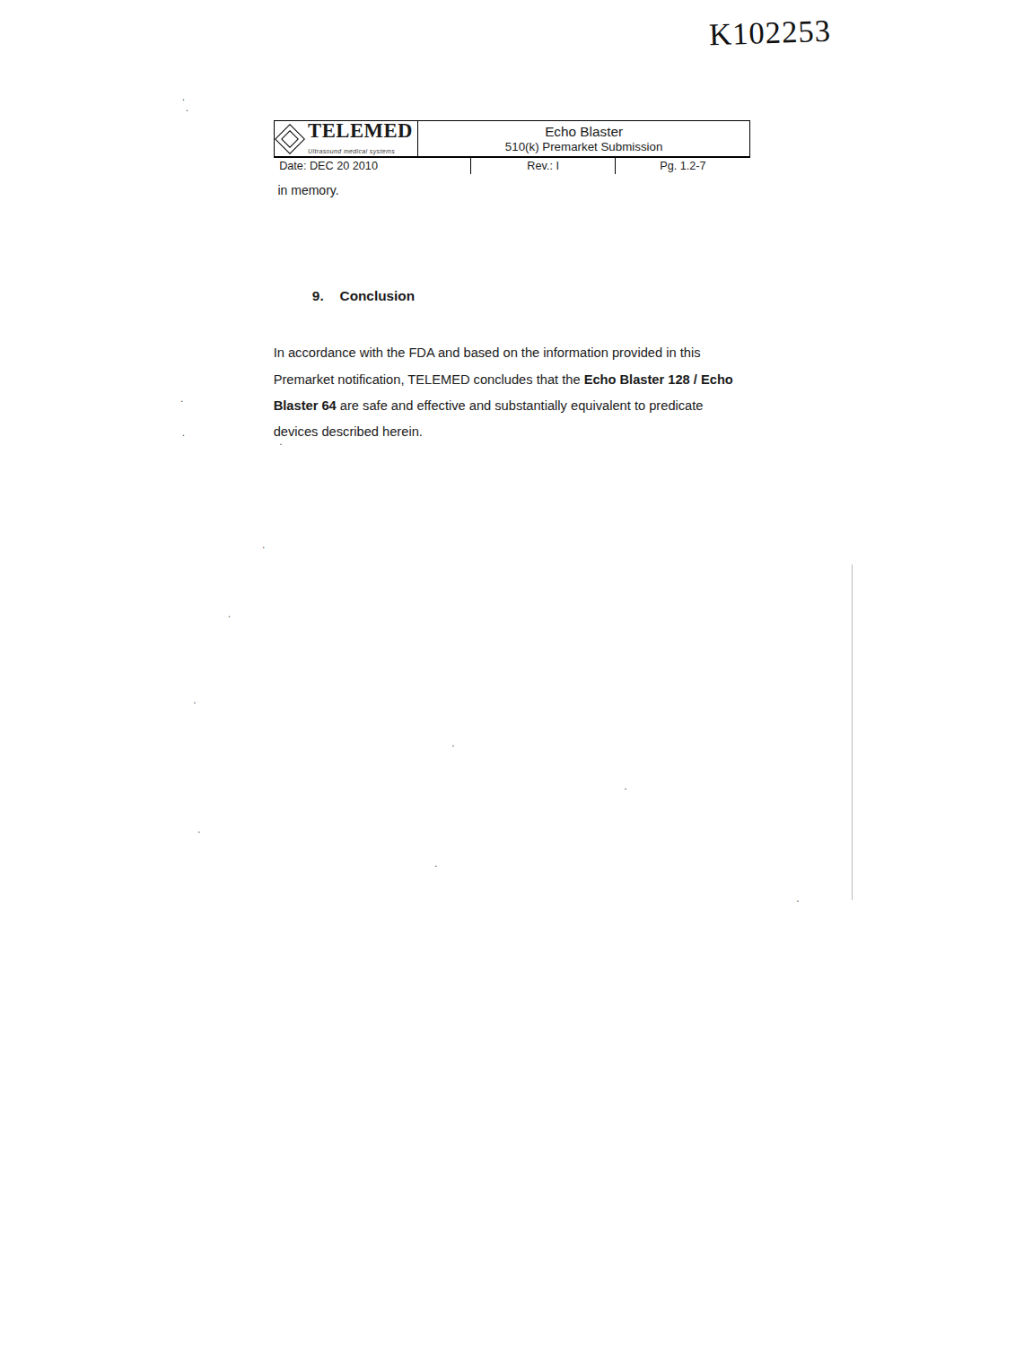K102253
| TELEMED Ultrasound medical systems | Echo Blaster 510(k) Premarket Submission |
| / Date: DEC 20 2010 / Rev.: I / Pg. 1.2-7 / |
in memory.
9. Conclusion
In accordance with the FDA and based on the information provided in this Premarket notification, TELEMED concludes that the Echo Blaster 128 / Echo Blaster 64 are safe and effective and substantially equivalent to predicate devices described herein.
. . . . . . . . . . . . .